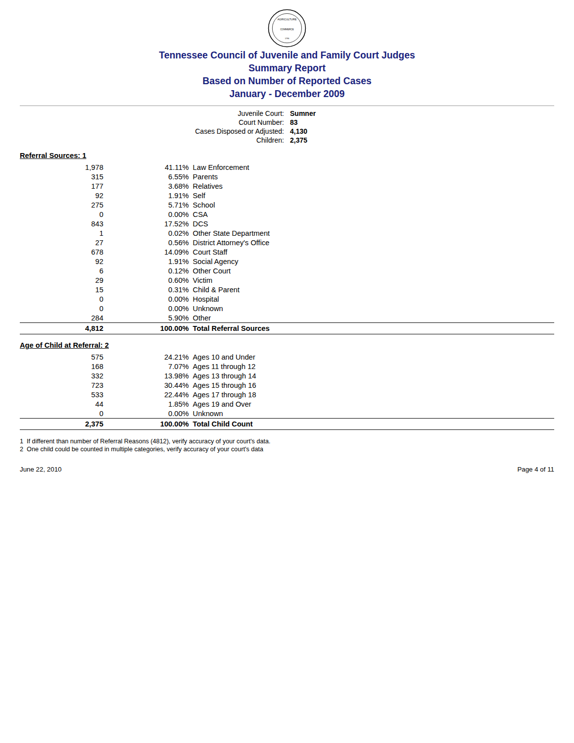Tennessee Council of Juvenile and Family Court Judges
Summary Report
Based on Number of Reported Cases
January - December 2009
| Juvenile Court: | Sumner |
| Court Number: | 83 |
| Cases Disposed or Adjusted: | 4,130 |
| Children: | 2,375 |
Referral Sources: 1
| 1,978 | 41.11% | Law Enforcement |
| 315 | 6.55% | Parents |
| 177 | 3.68% | Relatives |
| 92 | 1.91% | Self |
| 275 | 5.71% | School |
| 0 | 0.00% | CSA |
| 843 | 17.52% | DCS |
| 1 | 0.02% | Other State Department |
| 27 | 0.56% | District Attorney's Office |
| 678 | 14.09% | Court Staff |
| 92 | 1.91% | Social Agency |
| 6 | 0.12% | Other Court |
| 29 | 0.60% | Victim |
| 15 | 0.31% | Child & Parent |
| 0 | 0.00% | Hospital |
| 0 | 0.00% | Unknown |
| 284 | 5.90% | Other |
| 4,812 | 100.00% | Total Referral Sources |
Age of Child at Referral: 2
| 575 | 24.21% | Ages 10 and Under |
| 168 | 7.07% | Ages 11 through 12 |
| 332 | 13.98% | Ages 13 through 14 |
| 723 | 30.44% | Ages 15 through 16 |
| 533 | 22.44% | Ages 17 through 18 |
| 44 | 1.85% | Ages 19 and Over |
| 0 | 0.00% | Unknown |
| 2,375 | 100.00% | Total Child Count |
1 If different than number of Referral Reasons (4812), verify accuracy of your court's data.
2 One child could be counted in multiple categories, verify accuracy of your court's data
June 22, 2010
Page 4 of 11